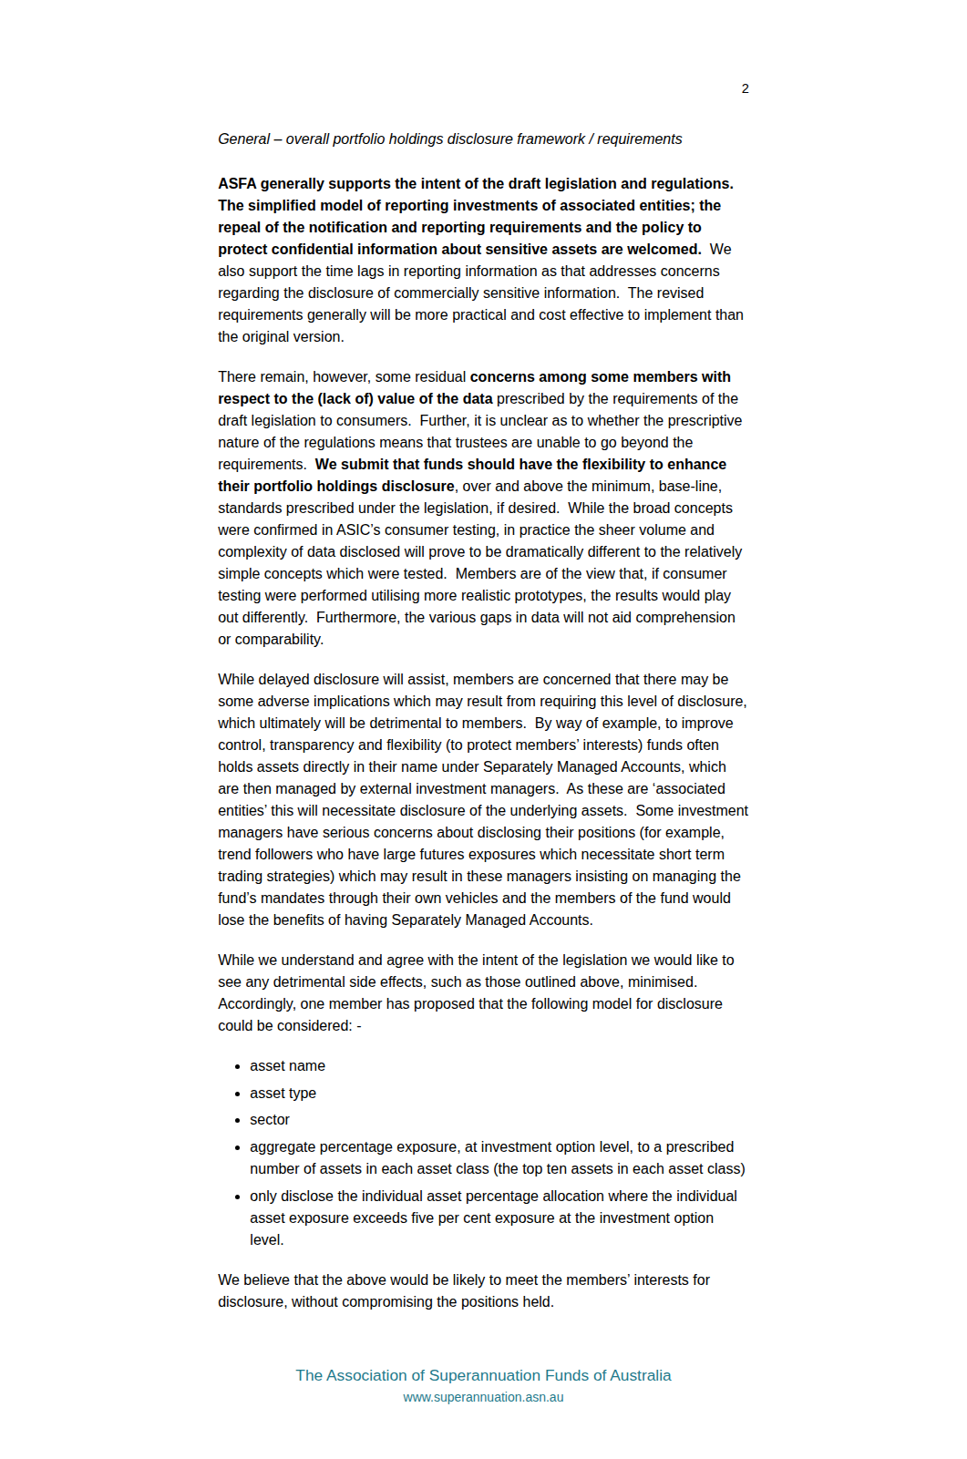2
General – overall portfolio holdings disclosure framework / requirements
ASFA generally supports the intent of the draft legislation and regulations. The simplified model of reporting investments of associated entities; the repeal of the notification and reporting requirements and the policy to protect confidential information about sensitive assets are welcomed. We also support the time lags in reporting information as that addresses concerns regarding the disclosure of commercially sensitive information. The revised requirements generally will be more practical and cost effective to implement than the original version.
There remain, however, some residual concerns among some members with respect to the (lack of) value of the data prescribed by the requirements of the draft legislation to consumers. Further, it is unclear as to whether the prescriptive nature of the regulations means that trustees are unable to go beyond the requirements. We submit that funds should have the flexibility to enhance their portfolio holdings disclosure, over and above the minimum, base-line, standards prescribed under the legislation, if desired. While the broad concepts were confirmed in ASIC’s consumer testing, in practice the sheer volume and complexity of data disclosed will prove to be dramatically different to the relatively simple concepts which were tested. Members are of the view that, if consumer testing were performed utilising more realistic prototypes, the results would play out differently. Furthermore, the various gaps in data will not aid comprehension or comparability.
While delayed disclosure will assist, members are concerned that there may be some adverse implications which may result from requiring this level of disclosure, which ultimately will be detrimental to members. By way of example, to improve control, transparency and flexibility (to protect members’ interests) funds often holds assets directly in their name under Separately Managed Accounts, which are then managed by external investment managers. As these are ‘associated entities’ this will necessitate disclosure of the underlying assets. Some investment managers have serious concerns about disclosing their positions (for example, trend followers who have large futures exposures which necessitate short term trading strategies) which may result in these managers insisting on managing the fund’s mandates through their own vehicles and the members of the fund would lose the benefits of having Separately Managed Accounts.
While we understand and agree with the intent of the legislation we would like to see any detrimental side effects, such as those outlined above, minimised. Accordingly, one member has proposed that the following model for disclosure could be considered: -
asset name
asset type
sector
aggregate percentage exposure, at investment option level, to a prescribed number of assets in each asset class (the top ten assets in each asset class)
only disclose the individual asset percentage allocation where the individual asset exposure exceeds five per cent exposure at the investment option level.
We believe that the above would be likely to meet the members’ interests for disclosure, without compromising the positions held.
The Association of Superannuation Funds of Australia
www.superannuation.asn.au